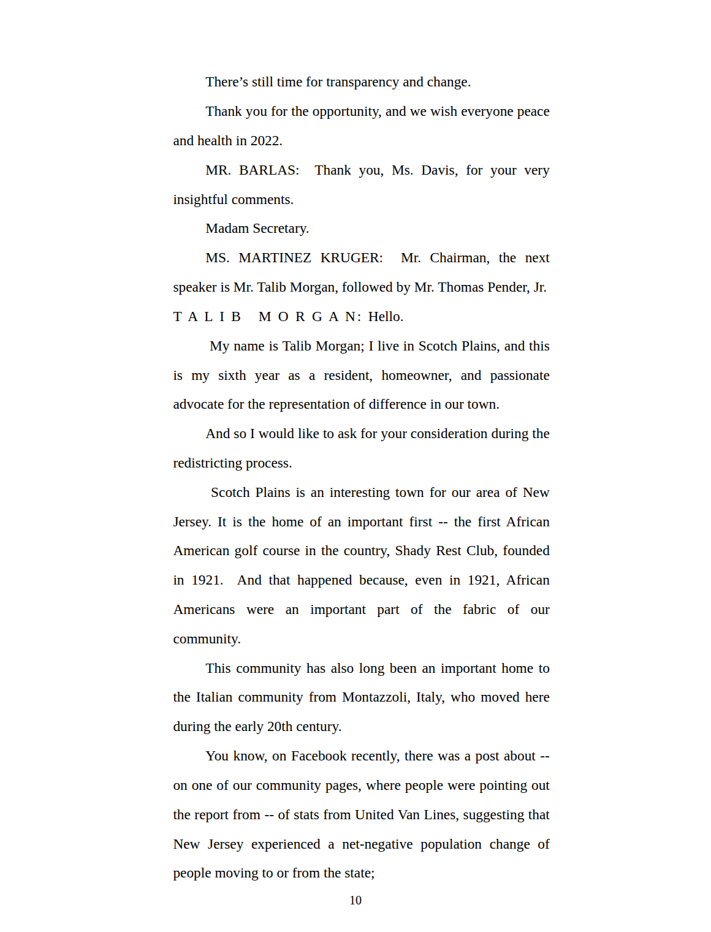There’s still time for transparency and change.
Thank you for the opportunity, and we wish everyone peace and health in 2022.
MR. BARLAS: Thank you, Ms. Davis, for your very insightful comments.
Madam Secretary.
MS. MARTINEZ KRUGER: Mr. Chairman, the next speaker is Mr. Talib Morgan, followed by Mr. Thomas Pender, Jr.
T A L I B M O R G A N: Hello.
My name is Talib Morgan; I live in Scotch Plains, and this is my sixth year as a resident, homeowner, and passionate advocate for the representation of difference in our town.
And so I would like to ask for your consideration during the redistricting process.
Scotch Plains is an interesting town for our area of New Jersey. It is the home of an important first -- the first African American golf course in the country, Shady Rest Club, founded in 1921. And that happened because, even in 1921, African Americans were an important part of the fabric of our community.
This community has also long been an important home to the Italian community from Montazzoli, Italy, who moved here during the early 20th century.
You know, on Facebook recently, there was a post about -- on one of our community pages, where people were pointing out the report from -- of stats from United Van Lines, suggesting that New Jersey experienced a net-negative population change of people moving to or from the state;
10